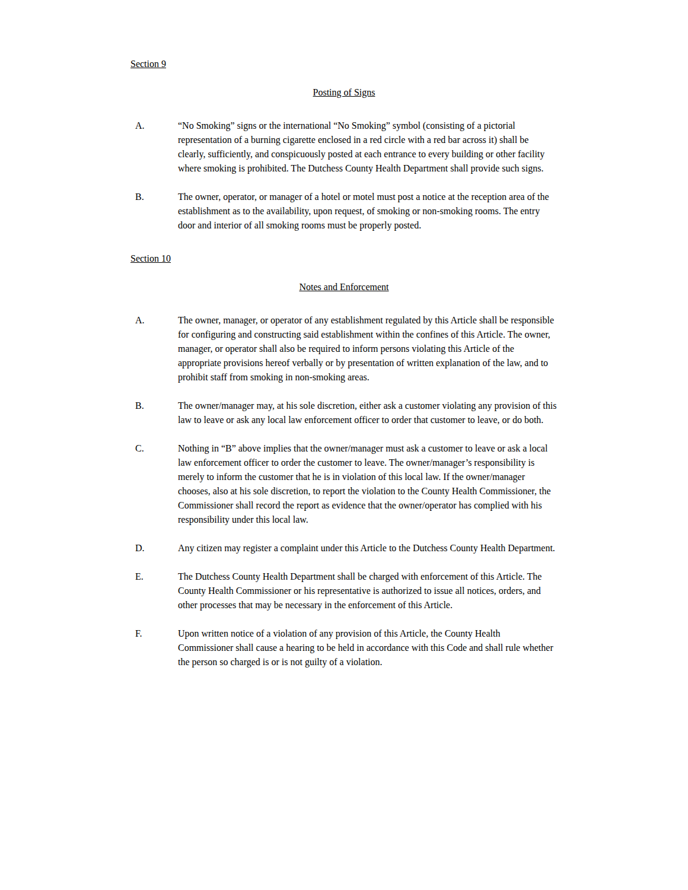Section 9
Posting of Signs
A.
“No Smoking” signs or the international “No Smoking” symbol (consisting of a pictorial representation of a burning cigarette enclosed in a red circle with a red bar across it) shall be clearly, sufficiently, and conspicuously posted at each entrance to every building or other facility where smoking is prohibited. The Dutchess County Health Department shall provide such signs.
B.
The owner, operator, or manager of a hotel or motel must post a notice at the reception area of the establishment as to the availability, upon request, of smoking or non-smoking rooms. The entry door and interior of all smoking rooms must be properly posted.
Section 10
Notes and Enforcement
A.
The owner, manager, or operator of any establishment regulated by this Article shall be responsible for configuring and constructing said establishment within the confines of this Article. The owner, manager, or operator shall also be required to inform persons violating this Article of the appropriate provisions hereof verbally or by presentation of written explanation of the law, and to prohibit staff from smoking in non-smoking areas.
B.
The owner/manager may, at his sole discretion, either ask a customer violating any provision of this law to leave or ask any local law enforcement officer to order that customer to leave, or do both.
C.
Nothing in “B” above implies that the owner/manager must ask a customer to leave or ask a local law enforcement officer to order the customer to leave. The owner/manager’s responsibility is merely to inform the customer that he is in violation of this local law. If the owner/manager chooses, also at his sole discretion, to report the violation to the County Health Commissioner, the Commissioner shall record the report as evidence that the owner/operator has complied with his responsibility under this local law.
D.
Any citizen may register a complaint under this Article to the Dutchess County Health Department.
E.
The Dutchess County Health Department shall be charged with enforcement of this Article. The County Health Commissioner or his representative is authorized to issue all notices, orders, and other processes that may be necessary in the enforcement of this Article.
F.
Upon written notice of a violation of any provision of this Article, the County Health Commissioner shall cause a hearing to be held in accordance with this Code and shall rule whether the person so charged is or is not guilty of a violation.